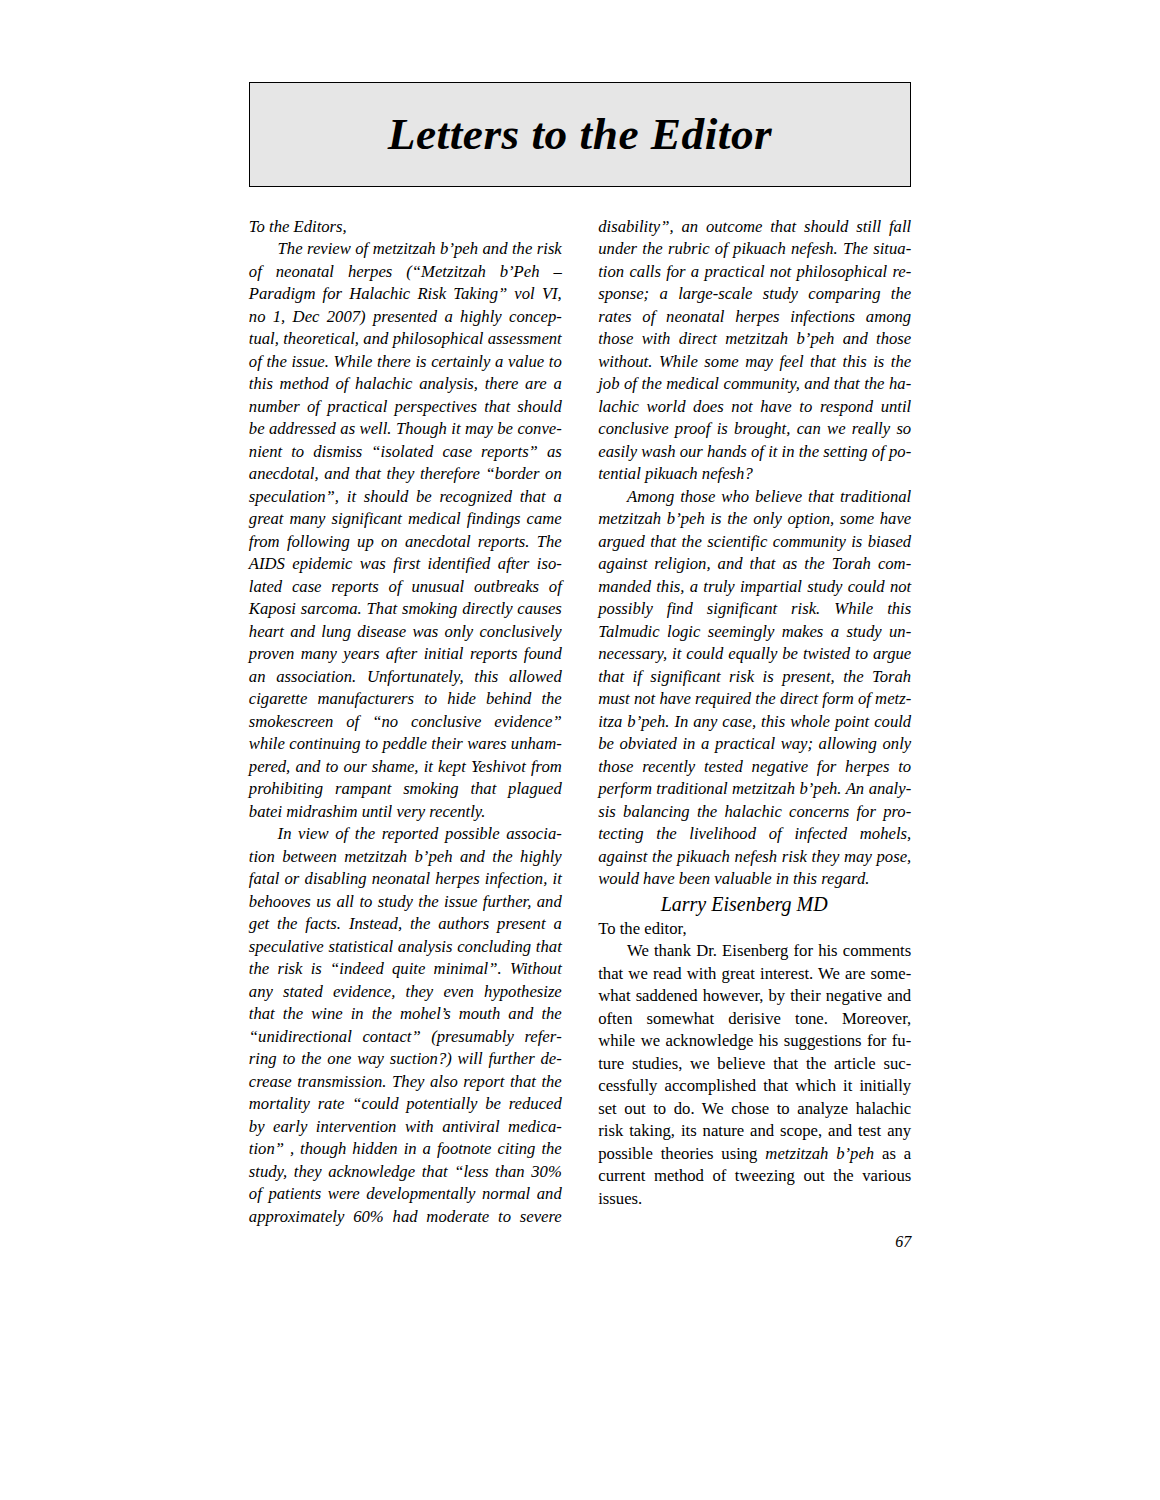Letters to the Editor
To the Editors,
The review of metzitzah b’peh and the risk of neonatal herpes (“Metzitzah b’Peh – Paradigm for Halachic Risk Taking” vol VI, no 1, Dec 2007) presented a highly conceptual, theoretical, and philosophical assessment of the issue. While there is certainly a value to this method of halachic analysis, there are a number of practical perspectives that should be addressed as well. Though it may be convenient to dismiss “isolated case reports” as anecdotal, and that they therefore “border on speculation”, it should be recognized that a great many significant medical findings came from following up on anecdotal reports. The AIDS epidemic was first identified after isolated case reports of unusual outbreaks of Kaposi sarcoma. That smoking directly causes heart and lung disease was only conclusively proven many years after initial reports found an association. Unfortunately, this allowed cigarette manufacturers to hide behind the smokescreen of “no conclusive evidence” while continuing to peddle their wares unhampered, and to our shame, it kept Yeshivot from prohibiting rampant smoking that plagued batei midrashim until very recently.
In view of the reported possible association between metzitzah b’peh and the highly fatal or disabling neonatal herpes infection, it behooves us all to study the issue further, and get the facts. Instead, the authors present a speculative statistical analysis concluding that the risk is “indeed quite minimal”. Without any stated evidence, they even hypothesize that the wine in the mohel’s mouth and the “unidirectional contact” (presumably referring to the one way suction?) will further decrease transmission. They also report that the mortality rate “could potentially be reduced by early intervention with antiviral medication” , though hidden in a footnote citing the study, they acknowledge that “less than 30% of patients were developmentally normal and approximately 60% had moderate to severe disability”, an outcome that should still fall under the rubric of pikuach nefesh. The situation calls for a practical not philosophical response; a large-scale study comparing the rates of neonatal herpes infections among those with direct metzitzah b’peh and those without. While some may feel that this is the job of the medical community, and that the halachic world does not have to respond until conclusive proof is brought, can we really so easily wash our hands of it in the setting of potential pikuach nefesh?
Among those who believe that traditional metzitzah b’peh is the only option, some have argued that the scientific community is biased against religion, and that as the Torah commanded this, a truly impartial study could not possibly find significant risk. While this Talmudic logic seemingly makes a study unnecessary, it could equally be twisted to argue that if significant risk is present, the Torah must not have required the direct form of metzitza b’peh. In any case, this whole point could be obviated in a practical way; allowing only those recently tested negative for herpes to perform traditional metzitzah b’peh. An analysis balancing the halachic concerns for protecting the livelihood of infected mohels, against the pikuach nefesh risk they may pose, would have been valuable in this regard.
Larry Eisenberg MD
To the editor,
We thank Dr. Eisenberg for his comments that we read with great interest. We are somewhat saddened however, by their negative and often somewhat derisive tone. Moreover, while we acknowledge his suggestions for future studies, we believe that the article successfully accomplished that which it initially set out to do. We chose to analyze halachic risk taking, its nature and scope, and test any possible theories using metzitzah b’peh as a current method of tweezing out the various issues.
67